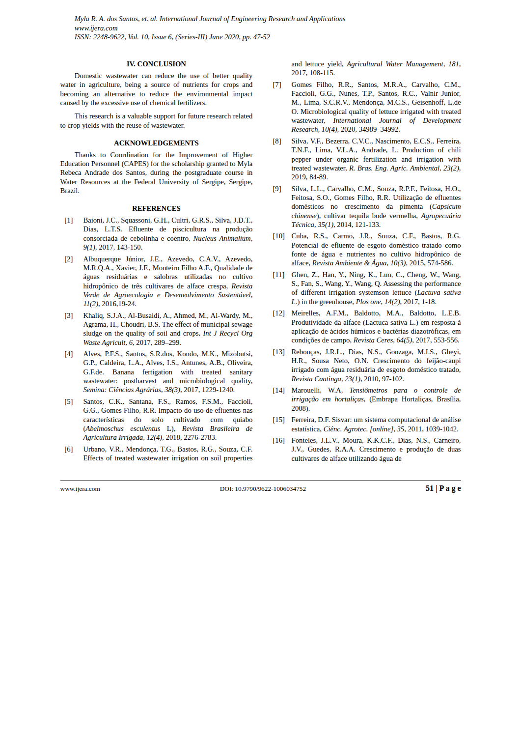Myla R. A. dos Santos, et. al. International Journal of Engineering Research and Applications
www.ijera.com
ISSN: 2248-9622, Vol. 10, Issue 6, (Series-III) June 2020, pp. 47-52
IV. Conclusion
Domestic wastewater can reduce the use of better quality water in agriculture, being a source of nutrients for crops and becoming an alternative to reduce the environmental impact caused by the excessive use of chemical fertilizers.
This research is a valuable support for future research related to crop yields with the reuse of wastewater.
Acknowledgements
Thanks to Coordination for the Improvement of Higher Education Personnel (CAPES) for the scholarship granted to Myla Rebeca Andrade dos Santos, during the postgraduate course in Water Resources at the Federal University of Sergipe, Sergipe, Brazil.
References
Baioni, J.C., Squassoni, G.H., Cultri, G.R.S., Silva, J.D.T., Dias, L.T.S. Efluente de piscicultura na produção consorciada de cebolinha e coentro, Nucleus Animalium, 9(1), 2017, 143-150.
Albuquerque Júnior, J.E., Azevedo, C.A.V., Azevedo, M.R.Q.A., Xavier, J.F., Monteiro Filho A.F., Qualidade de águas residuárias e salobras utilizadas no cultivo hidropônico de três cultivares de alface crespa, Revista Verde de Agroecologia e Desenvolvimento Sustentável, 11(2), 2016,19-24.
Khaliq, S.J.A., Al-Busaidi, A., Ahmed, M., Al-Wardy, M., Agrama, H., Choudri, B.S. The effect of municipal sewage sludge on the quality of soil and crops, Int J Recycl Org Waste Agricult, 6, 2017, 289–299.
Alves, P.F.S., Santos, S.R.dos, Kondo, M.K., Mizobutsi, G.P., Caldeira, L.A., Alves, I.S., Antunes, A.B., Oliveira, G.F.de. Banana fertigation with treated sanitary wastewater: postharvest and microbiological quality, Semina: Ciências Agrárias, 38(3), 2017, 1229-1240.
Santos, C.K., Santana, F.S., Ramos, F.S.M., Faccioli, G.G., Gomes Filho, R.R. Impacto do uso de efluentes nas características do solo cultivado com quiabo (Abelmoschus esculentus L), Revista Brasileira de Agricultura Irrigada, 12(4), 2018, 2276-2783.
Urbano, V.R., Mendonça, T.G., Bastos, R.G., Souza, C.F. Effects of treated wastewater irrigation on soil properties and lettuce yield, Agricultural Water Management, 181, 2017, 108-115.
Gomes Filho, R.R., Santos, M.R.A., Carvalho, C.M., Faccioli, G.G., Nunes, T.P., Santos, R.C., Valnir Junior, M., Lima, S.C.R.V., Mendonça, M.C.S., Geisenhoff, L.de O. Microbiological quality of lettuce irrigated with treated wastewater, International Journal of Development Research, 10(4), 2020, 34989–34992.
Silva, V.F., Bezerra, C.V.C., Nascimento, E.C.S., Ferreira, T.N.F., Lima, V.L.A., Andrade, L. Production of chili pepper under organic fertilization and irrigation with treated wastewater, R. Bras. Eng. Agríc. Ambiental, 23(2), 2019, 84-89.
Silva, L.L., Carvalho, C.M., Souza, R.P.F., Feitosa, H.O., Feitosa, S.O., Gomes Filho, R.R. Utilização de efluentes domésticos no crescimento da pimenta (Capsicum chinense), cultivar tequila bode vermelha, Agropecuária Técnica, 35(1), 2014, 121-133.
Cuba, R.S., Carmo, J.R., Souza, C.F., Bastos, R.G. Potencial de efluente de esgoto doméstico tratado como fonte de água e nutrientes no cultivo hidropônico de alface, Revista Ambiente & Água, 10(3), 2015, 574-586.
Ghen, Z., Han, Y., Ning, K., Luo, C., Cheng, W., Wang, S., Fan, S., Wang, Y., Wang, Q. Assessing the performance of different irrigation systemson lettuce (Lactuva sativa L.) in the greenhouse, Plos one, 14(2), 2017, 1-18.
Meirelles, A.F.M., Baldotto, M.A., Baldotto, L.E.B. Produtividade da alface (Lactuca sativa L.) em resposta à aplicação de ácidos húmicos e bactérias diazotróficas, em condições de campo, Revista Ceres, 64(5), 2017, 553-556.
Rebouças, J.R.L., Dias, N.S., Gonzaga, M.I.S., Gheyi, H.R., Sousa Neto, O.N. Crescimento do feijão-caupi irrigado com água residuária de esgoto doméstico tratado, Revista Caatinga, 23(1), 2010, 97-102.
Marouelli, W.A, Tensiômetros para o controle de irrigação em hortaliças, (Embrapa Hortaliças, Brasília, 2008).
Ferreira, D.F. Sisvar: um sistema computacional de análise estatística, Ciênc. Agrotec. [online], 35, 2011, 1039-1042.
Fonteles, J.L.V., Moura, K.K.C.F., Dias, N.S., Carneiro, J.V., Guedes, R.A.A. Crescimento e produção de duas cultivares de alface utilizando água de
www.ijera.com DOI: 10.9790/9622-1006034752 51 | P a g e